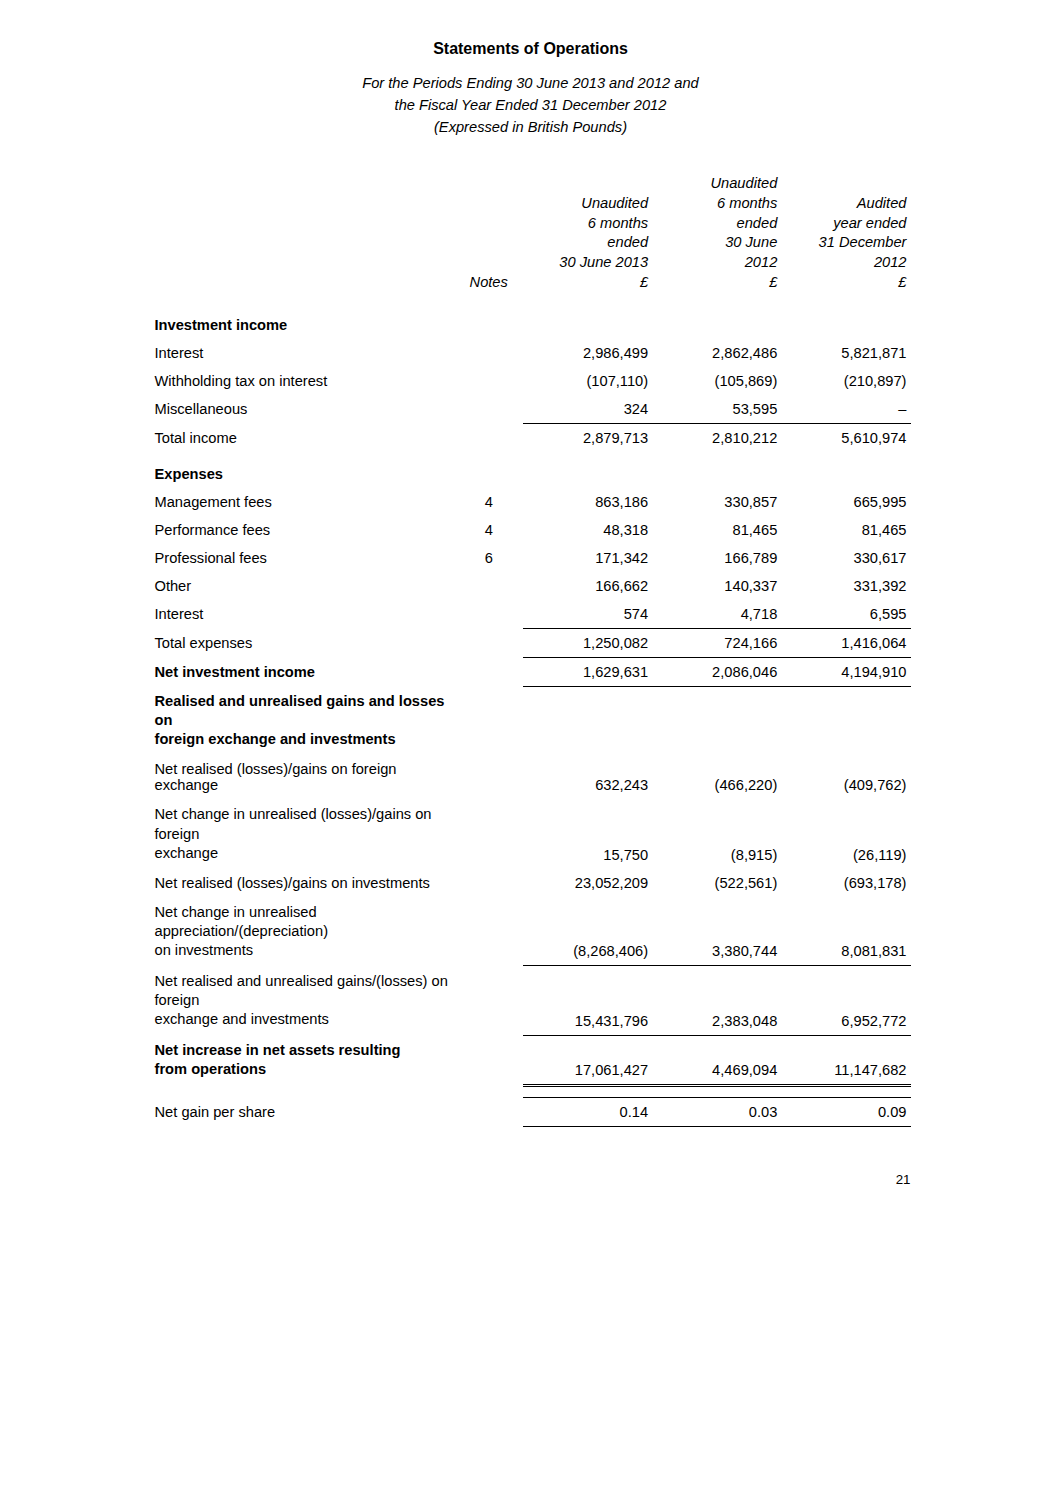Statements of Operations
For the Periods Ending 30 June 2013 and 2012 and
the Fiscal Year Ended 31 December 2012
(Expressed in British Pounds)
| | Notes | Unaudited 6 months ended 30 June 2013 £ | Unaudited 6 months ended 30 June 2012 £ | Audited year ended 31 December 2012 £ |
| --- | --- | --- | --- | --- |
| Investment income |
| Interest | | 2,986,499 | 2,862,486 | 5,821,871 |
| Withholding tax on interest | | (107,110) | (105,869) | (210,897) |
| Miscellaneous | | 324 | 53,595 | – |
| Total income | | 2,879,713 | 2,810,212 | 5,610,974 |
| Expenses |
| Management fees | 4 | 863,186 | 330,857 | 665,995 |
| Performance fees | 4 | 48,318 | 81,465 | 81,465 |
| Professional fees | 6 | 171,342 | 166,789 | 330,617 |
| Other | | 166,662 | 140,337 | 331,392 |
| Interest | | 574 | 4,718 | 6,595 |
| Total expenses | | 1,250,082 | 724,166 | 1,416,064 |
| Net investment income | | 1,629,631 | 2,086,046 | 4,194,910 |
| Realised and unrealised gains and losses on foreign exchange and investments | | | | |
| Net realised (losses)/gains on foreign exchange | | 632,243 | (466,220) | (409,762) |
| Net change in unrealised (losses)/gains on foreign exchange | | 15,750 | (8,915) | (26,119) |
| Net realised (losses)/gains on investments | | 23,052,209 | (522,561) | (693,178) |
| Net change in unrealised appreciation/(depreciation) on investments | | (8,268,406) | 3,380,744 | 8,081,831 |
| Net realised and unrealised gains/(losses) on foreign exchange and investments | | 15,431,796 | 2,383,048 | 6,952,772 |
| Net increase in net assets resulting from operations | | 17,061,427 | 4,469,094 | 11,147,682 |
| Net gain per share | | 0.14 | 0.03 | 0.09 |
21